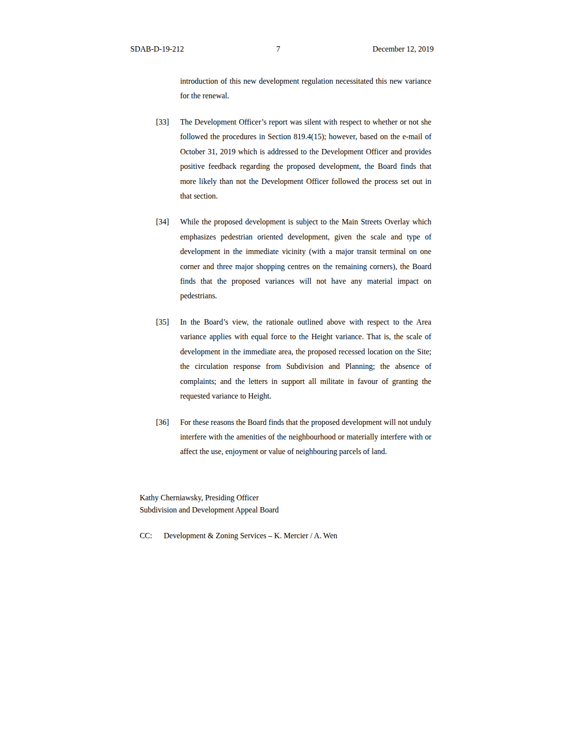SDAB-D-19-212
7
December 12, 2019
introduction of this new development regulation necessitated this new variance for the renewal.
[33]
The Development Officer’s report was silent with respect to whether or not she followed the procedures in Section 819.4(15); however, based on the e-mail of October 31, 2019 which is addressed to the Development Officer and provides positive feedback regarding the proposed development, the Board finds that more likely than not the Development Officer followed the process set out in that section.
[34]
While the proposed development is subject to the Main Streets Overlay which emphasizes pedestrian oriented development, given the scale and type of development in the immediate vicinity (with a major transit terminal on one corner and three major shopping centres on the remaining corners), the Board finds that the proposed variances will not have any material impact on pedestrians.
[35]
In the Board’s view, the rationale outlined above with respect to the Area variance applies with equal force to the Height variance. That is, the scale of development in the immediate area, the proposed recessed location on the Site; the circulation response from Subdivision and Planning; the absence of complaints; and the letters in support all militate in favour of granting the requested variance to Height.
[36]
For these reasons the Board finds that the proposed development will not unduly interfere with the amenities of the neighbourhood or materially interfere with or affect the use, enjoyment or value of neighbouring parcels of land.
Kathy Cherniawsky, Presiding Officer
Subdivision and Development Appeal Board
CC:
Development & Zoning Services – K. Mercier / A. Wen